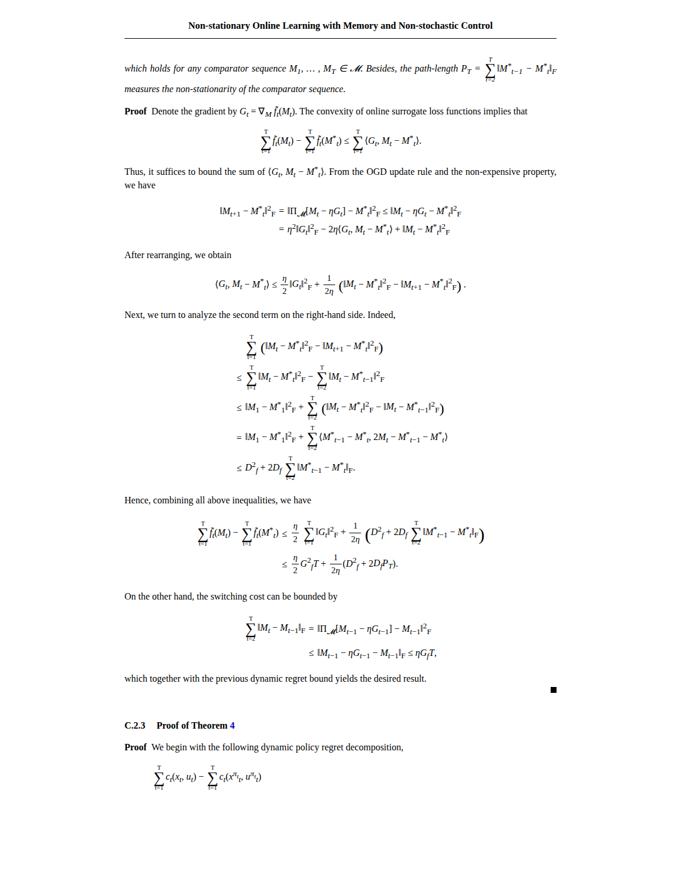Non-stationary Online Learning with Memory and Non-stochastic Control
which holds for any comparator sequence M1, … , MT ∈ 𝓜. Besides, the path-length PT = T∑t=2‖M*t−1 − M*t‖F measures the non-stationarity of the comparator sequence.
Proof Denote the gradient by Gt = ∇M f̃t(Mt). The convexity of online surrogate loss functions implies that
T∑t=1 f̃t(Mt) − T∑t=1 f̃t(M*t) ≤ T∑t=1⟨Gt, Mt − M*t⟩.
Thus, it suffices to bound the sum of ⟨Gt, Mt − M*t⟩. From the OGD update rule and the non-expensive property, we have
‖Mt+1 − M*t‖2F = ‖Π𝓜[Mt − ηGt] − M*t‖2F ≤ ‖Mt − ηGt − M*t‖2F
= η2‖Gt‖2F − 2η⟨Gt, Mt − M*t⟩ + ‖Mt − M*t‖2F
After rearranging, we obtain
⟨Gt, Mt − M*t⟩ ≤ η 2‖Gt‖2F + 12η (‖Mt − M*t‖2F − ‖Mt+1 − M*t‖2F) .
Next, we turn to analyze the second term on the right-hand side. Indeed,
T∑t=1 (‖Mt − M*t‖2F − ‖Mt+1 − M*t‖2F)
≤ T∑t=1‖Mt − M*t‖2F − T∑t=2‖Mt − M*t−1‖2F
≤ ‖M1 − M*1‖2F + T∑t=2 (‖Mt − M*t‖2F − ‖Mt − M*t−1‖2F)
= ‖M1 − M*1‖2F + T∑t=2⟨M*t−1 − M*t, 2Mt − M*t−1 − M*t⟩
≤ D2f + 2Df T∑t=2‖M*t−1 − M*t‖F.
Hence, combining all above inequalities, we have
T∑t=1 f̃t(Mt) − T∑t=1 f̃t(M*t) ≤ η 2 T∑t=1‖Gt‖2F + 12η (D2f + 2Df T∑t=2‖M*t−1 − M*t‖F)
≤ η 2 G2fT + 12η(D2f + 2DfPT).
On the other hand, the switching cost can be bounded by
T∑t=2‖Mt − Mt−1‖F = ‖Π𝓜[Mt−1 − ηGt−1] − Mt−1‖2F
≤ ‖Mt−1 − ηGt−1 − Mt−1‖F ≤ ηGfT,
which together with the previous dynamic regret bound yields the desired result.
C.2.3 Proof of Theorem 4
Proof We begin with the following dynamic policy regret decomposition,
T∑t=1 ct(xt, ut) − T∑t=1 ct(xπtt, uπtt)